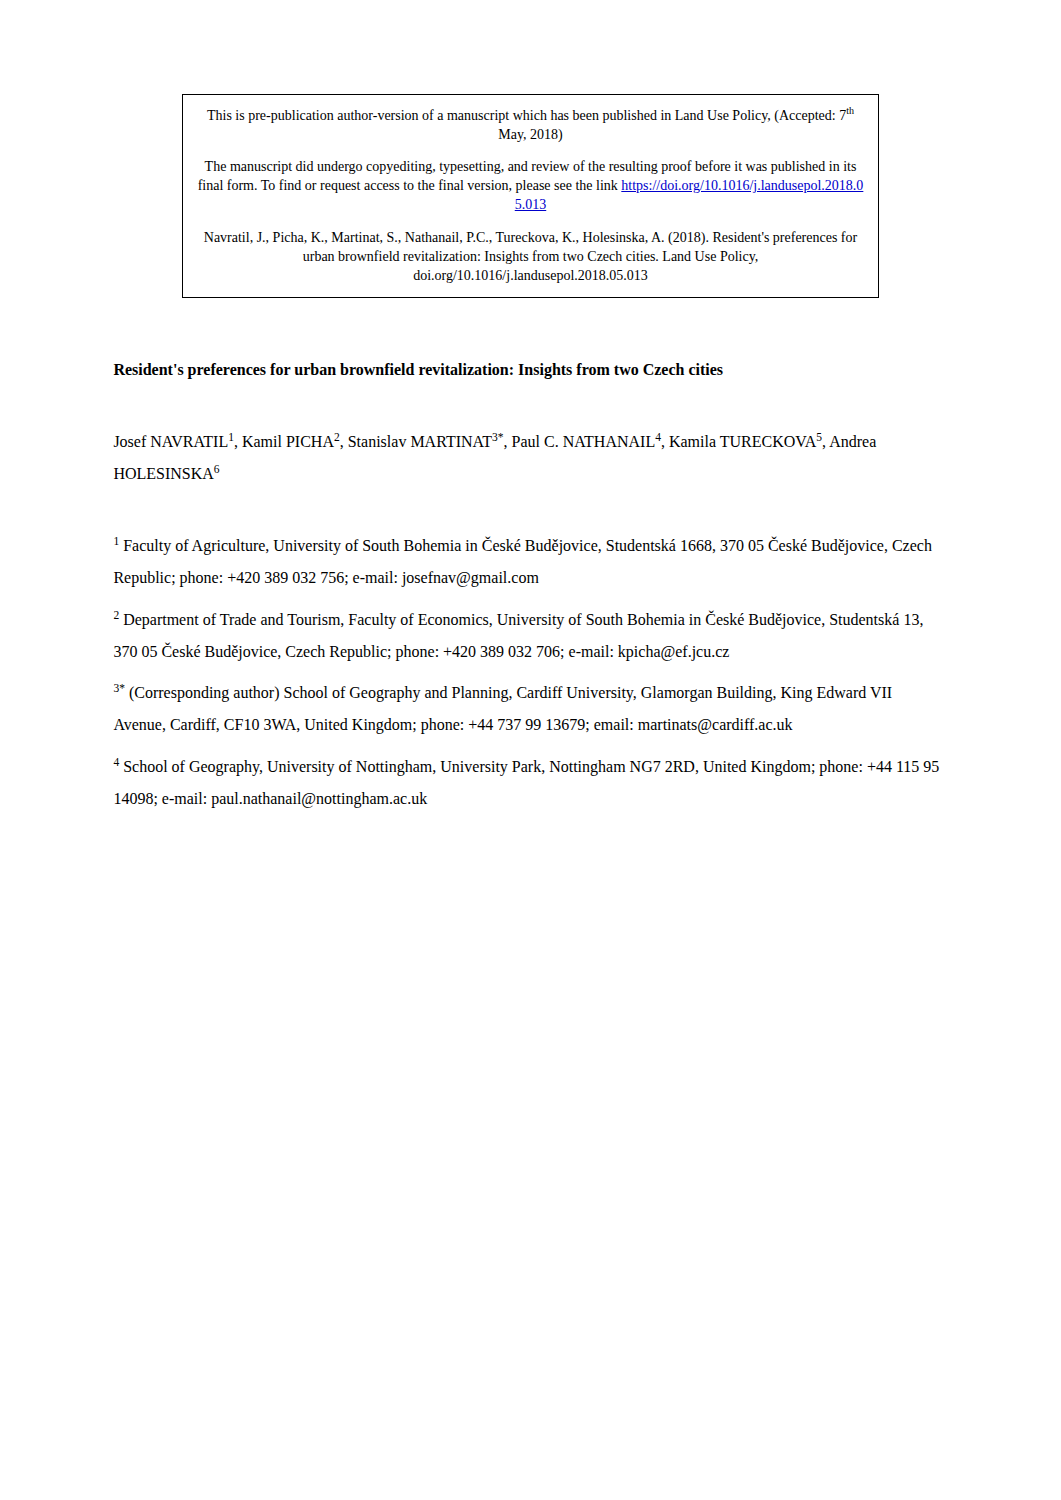This is pre-publication author-version of a manuscript which has been published in Land Use Policy, (Accepted: 7th May, 2018)
The manuscript did undergo copyediting, typesetting, and review of the resulting proof before it was published in its final form. To find or request access to the final version, please see the link https://doi.org/10.1016/j.landusepol.2018.05.013
Navratil, J., Picha, K., Martinat, S., Nathanail, P.C., Tureckova, K., Holesinska, A. (2018). Resident's preferences for urban brownfield revitalization: Insights from two Czech cities. Land Use Policy, doi.org/10.1016/j.landusepol.2018.05.013
Resident's preferences for urban brownfield revitalization: Insights from two Czech cities
Josef NAVRATIL1, Kamil PICHA2, Stanislav MARTINAT3*, Paul C. NATHANAIL4, Kamila TURECKOVA5, Andrea HOLESINSKA6
1 Faculty of Agriculture, University of South Bohemia in České Budějovice, Studentská 1668, 370 05 České Budějovice, Czech Republic; phone: +420 389 032 756; e-mail: josefnav@gmail.com
2 Department of Trade and Tourism, Faculty of Economics, University of South Bohemia in České Budějovice, Studentská 13, 370 05 České Budějovice, Czech Republic; phone: +420 389 032 706; e-mail: kpicha@ef.jcu.cz
3* (Corresponding author) School of Geography and Planning, Cardiff University, Glamorgan Building, King Edward VII Avenue, Cardiff, CF10 3WA, United Kingdom; phone: +44 737 99 13679; email: martinats@cardiff.ac.uk
4 School of Geography, University of Nottingham, University Park, Nottingham NG7 2RD, United Kingdom; phone: +44 115 95 14098; e-mail: paul.nathanail@nottingham.ac.uk